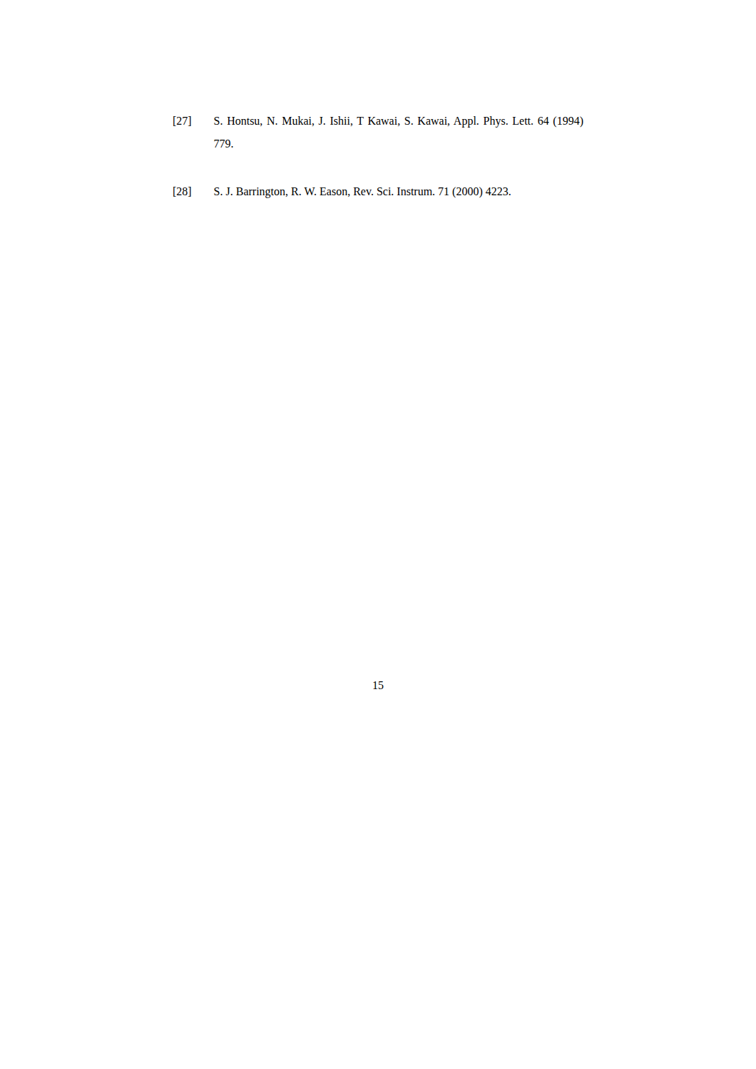[27] S. Hontsu, N. Mukai, J. Ishii, T Kawai, S. Kawai, Appl. Phys. Lett. 64 (1994) 779.
[28] S. J. Barrington, R. W. Eason, Rev. Sci. Instrum. 71 (2000) 4223.
15